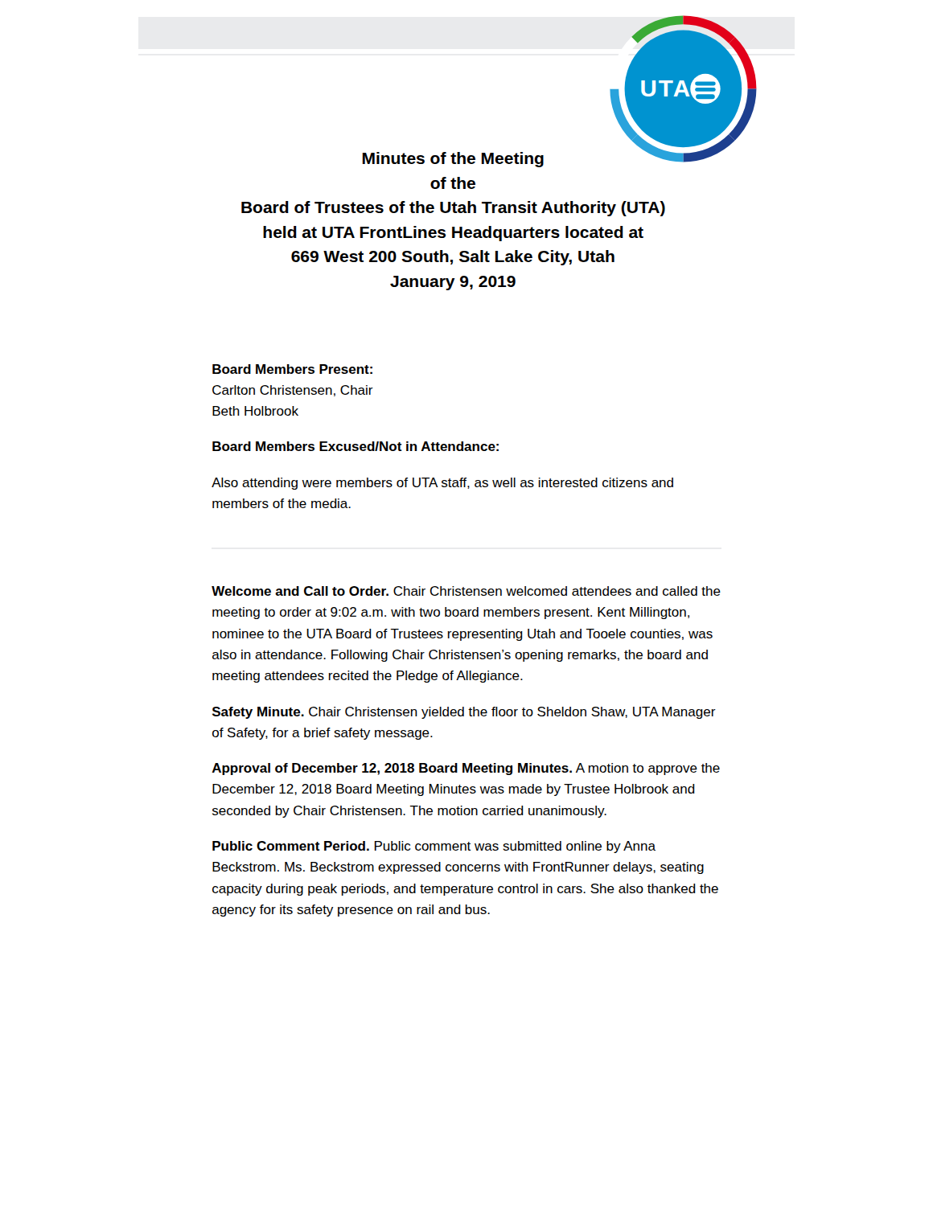UTA
Minutes of the Meeting
of the
Board of Trustees of the Utah Transit Authority (UTA)
held at UTA FrontLines Headquarters located at
669 West 200 South, Salt Lake City, Utah
January 9, 2019
Board Members Present:
Carlton Christensen, Chair
Beth Holbrook
Board Members Excused/Not in Attendance:
Also attending were members of UTA staff, as well as interested citizens and members of the media.
Welcome and Call to Order. Chair Christensen welcomed attendees and called the meeting to order at 9:02 a.m. with two board members present. Kent Millington, nominee to the UTA Board of Trustees representing Utah and Tooele counties, was also in attendance. Following Chair Christensen’s opening remarks, the board and meeting attendees recited the Pledge of Allegiance.
Safety Minute. Chair Christensen yielded the floor to Sheldon Shaw, UTA Manager of Safety, for a brief safety message.
Approval of December 12, 2018 Board Meeting Minutes. A motion to approve the December 12, 2018 Board Meeting Minutes was made by Trustee Holbrook and seconded by Chair Christensen. The motion carried unanimously.
Public Comment Period. Public comment was submitted online by Anna Beckstrom. Ms. Beckstrom expressed concerns with FrontRunner delays, seating capacity during peak periods, and temperature control in cars. She also thanked the agency for its safety presence on rail and bus.